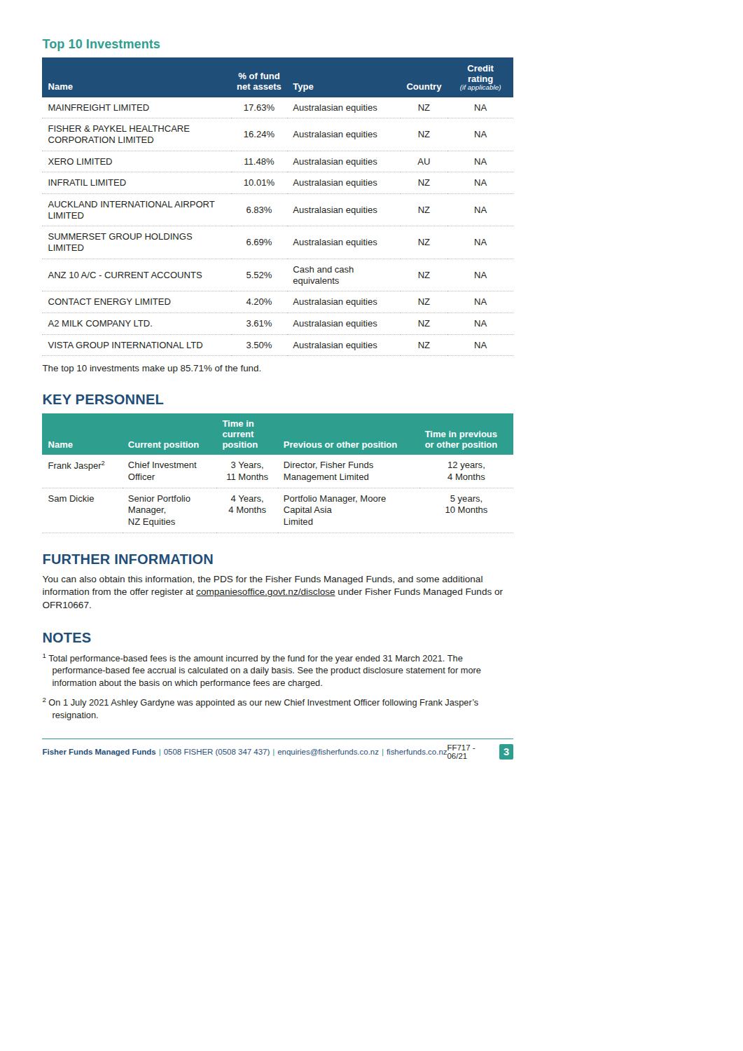Top 10 Investments
| Name | % of fund net assets | Type | Country | Credit rating (if applicable) |
| --- | --- | --- | --- | --- |
| MAINFREIGHT LIMITED | 17.63% | Australasian equities | NZ | NA |
| FISHER & PAYKEL HEALTHCARE CORPORATION LIMITED | 16.24% | Australasian equities | NZ | NA |
| XERO LIMITED | 11.48% | Australasian equities | AU | NA |
| INFRATIL LIMITED | 10.01% | Australasian equities | NZ | NA |
| AUCKLAND INTERNATIONAL AIRPORT LIMITED | 6.83% | Australasian equities | NZ | NA |
| SUMMERSET GROUP HOLDINGS LIMITED | 6.69% | Australasian equities | NZ | NA |
| ANZ 10 A/C - CURRENT ACCOUNTS | 5.52% | Cash and cash equivalents | NZ | NA |
| CONTACT ENERGY LIMITED | 4.20% | Australasian equities | NZ | NA |
| A2 MILK COMPANY LTD. | 3.61% | Australasian equities | NZ | NA |
| VISTA GROUP INTERNATIONAL LTD | 3.50% | Australasian equities | NZ | NA |
The top 10 investments make up 85.71% of the fund.
KEY PERSONNEL
| Name | Current position | Time in current position | Previous or other position | Time in previous or other position |
| --- | --- | --- | --- | --- |
| Frank Jasper 2 | Chief Investment Officer | 3 Years, 11 Months | Director, Fisher Funds Management Limited | 12 years, 4 Months |
| Sam Dickie | Senior Portfolio Manager, NZ Equities | 4 Years, 4 Months | Portfolio Manager, Moore Capital Asia Limited | 5 years, 10 Months |
FURTHER INFORMATION
You can also obtain this information, the PDS for the Fisher Funds Managed Funds, and some additional information from the offer register at companiesoffice.govt.nz/disclose under Fisher Funds Managed Funds or OFR10667.
NOTES
1 Total performance-based fees is the amount incurred by the fund for the year ended 31 March 2021. The performance-based fee accrual is calculated on a daily basis. See the product disclosure statement for more information about the basis on which performance fees are charged.
2 On 1 July 2021 Ashley Gardyne was appointed as our new Chief Investment Officer following Frank Jasper’s resignation.
Fisher Funds Managed Funds|0508 FISHER (0508 347 437)|enquiries@fisherfunds.co.nz|fisherfunds.co.nz
FF717 - 06/21 3